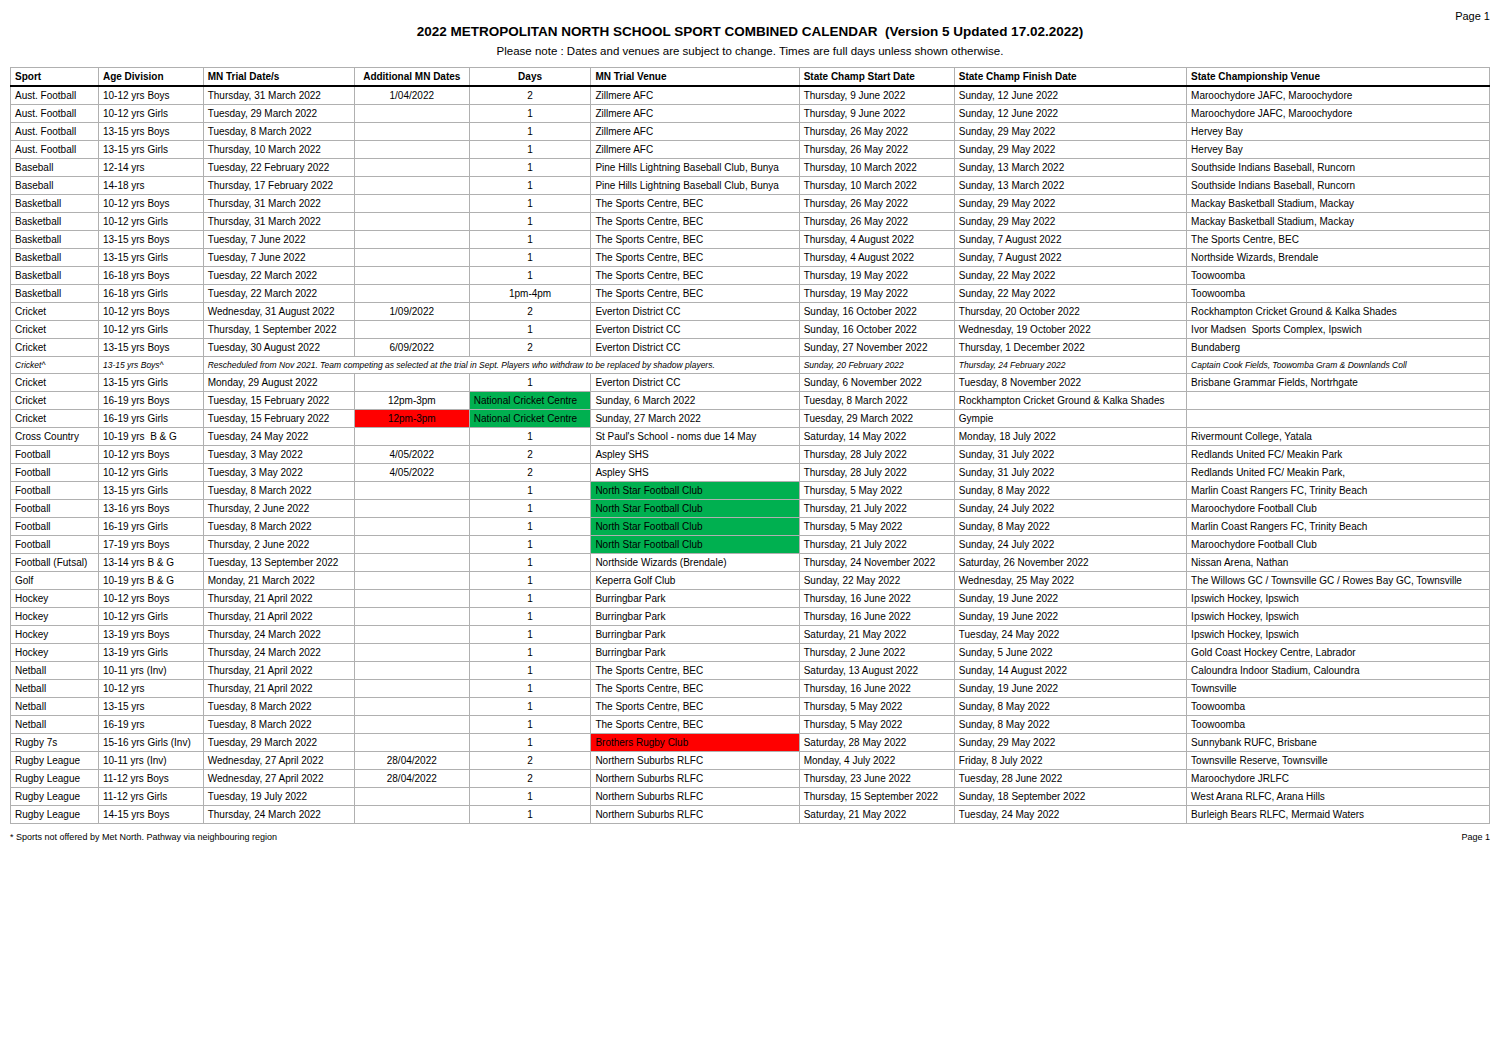Page 1
2022 METROPOLITAN NORTH SCHOOL SPORT COMBINED CALENDAR (Version 5 Updated 17.02.2022)
Please note : Dates and venues are subject to change. Times are full days unless shown otherwise.
| Sport | Age Division | MN Trial Date/s | Additional MN Dates | Days | MN Trial Venue | State Champ Start Date | State Champ Finish Date | State Championship Venue |
| --- | --- | --- | --- | --- | --- | --- | --- | --- |
| Aust. Football | 10-12 yrs Boys | Thursday, 31 March 2022 | 1/04/2022 | 2 | Zillmere AFC | Thursday, 9 June 2022 | Sunday, 12 June 2022 | Maroochydore JAFC, Maroochydore |
| Aust. Football | 10-12 yrs Girls | Tuesday, 29 March 2022 | | 1 | Zillmere AFC | Thursday, 9 June 2022 | Sunday, 12 June 2022 | Maroochydore JAFC, Maroochydore |
| Aust. Football | 13-15 yrs Boys | Tuesday, 8 March 2022 | | 1 | Zillmere AFC | Thursday, 26 May 2022 | Sunday, 29 May 2022 | Hervey Bay |
| Aust. Football | 13-15 yrs Girls | Thursday, 10 March 2022 | | 1 | Zillmere AFC | Thursday, 26 May 2022 | Sunday, 29 May 2022 | Hervey Bay |
| Baseball | 12-14 yrs | Tuesday, 22 February 2022 | | 1 | Pine Hills Lightning Baseball Club, Bunya | Thursday, 10 March 2022 | Sunday, 13 March 2022 | Southside Indians Baseball, Runcorn |
| Baseball | 14-18 yrs | Thursday, 17 February 2022 | | 1 | Pine Hills Lightning Baseball Club, Bunya | Thursday, 10 March 2022 | Sunday, 13 March 2022 | Southside Indians Baseball, Runcorn |
| Basketball | 10-12 yrs Boys | Thursday, 31 March 2022 | | 1 | The Sports Centre, BEC | Thursday, 26 May 2022 | Sunday, 29 May 2022 | Mackay Basketball Stadium, Mackay |
| Basketball | 10-12 yrs Girls | Thursday, 31 March 2022 | | 1 | The Sports Centre, BEC | Thursday, 26 May 2022 | Sunday, 29 May 2022 | Mackay Basketball Stadium, Mackay |
| Basketball | 13-15 yrs Boys | Tuesday, 7 June 2022 | | 1 | The Sports Centre, BEC | Thursday, 4 August 2022 | Sunday, 7 August 2022 | The Sports Centre, BEC |
| Basketball | 13-15 yrs Girls | Tuesday, 7 June 2022 | | 1 | The Sports Centre, BEC | Thursday, 4 August 2022 | Sunday, 7 August 2022 | Northside Wizards, Brendale |
| Basketball | 16-18 yrs Boys | Tuesday, 22 March 2022 | | 1 | The Sports Centre, BEC | Thursday, 19 May 2022 | Sunday, 22 May 2022 | Toowoomba |
| Basketball | 16-18 yrs Girls | Tuesday, 22 March 2022 | | 1pm-4pm | The Sports Centre, BEC | Thursday, 19 May 2022 | Sunday, 22 May 2022 | Toowoomba |
| Cricket | 10-12 yrs Boys | Wednesday, 31 August 2022 | 1/09/2022 | 2 | Everton District CC | Sunday, 16 October 2022 | Thursday, 20 October 2022 | Rockhampton Cricket Ground & Kalka Shades |
| Cricket | 10-12 yrs Girls | Thursday, 1 September 2022 | | 1 | Everton District CC | Sunday, 16 October 2022 | Wednesday, 19 October 2022 | Ivor Madsen Sports Complex, Ipswich |
| Cricket | 13-15 yrs Boys | Tuesday, 30 August 2022 | 6/09/2022 | 2 | Everton District CC | Sunday, 27 November 2022 | Thursday, 1 December 2022 | Bundaberg |
| Cricket^ | 13-15 yrs Boys^ | Rescheduled from Nov 2021. Team competing as selected at the trial in Sept. Players who withdraw to be replaced by shadow players. | Sunday, 20 February 2022 | Thursday, 24 February 2022 | Captain Cook Fields, Toowomba Gram & Downlands Coll |
| Cricket | 13-15 yrs Girls | Monday, 29 August 2022 | | 1 | Everton District CC | Sunday, 6 November 2022 | Tuesday, 8 November 2022 | Brisbane Grammar Fields, Nortrhgate |
| Cricket | 16-19 yrs Boys | Tuesday, 15 February 2022 | 12pm-3pm | National Cricket Centre | Sunday, 6 March 2022 | Tuesday, 8 March 2022 | Rockhampton Cricket Ground & Kalka Shades | |
| Cricket | 16-19 yrs Girls | Tuesday, 15 February 2022 | 12pm-3pm | National Cricket Centre | Sunday, 27 March 2022 | Tuesday, 29 March 2022 | Gympie | |
| Cross Country | 10-19 yrs B & G | Tuesday, 24 May 2022 | | 1 | St Paul's School - noms due 14 May | Saturday, 14 May 2022 | Monday, 18 July 2022 | Rivermount College, Yatala |
| Football | 10-12 yrs Boys | Tuesday, 3 May 2022 | 4/05/2022 | 2 | Aspley SHS | Thursday, 28 July 2022 | Sunday, 31 July 2022 | Redlands United FC/ Meakin Park |
| Football | 10-12 yrs Girls | Tuesday, 3 May 2022 | 4/05/2022 | 2 | Aspley SHS | Thursday, 28 July 2022 | Sunday, 31 July 2022 | Redlands United FC/ Meakin Park, |
| Football | 13-15 yrs Girls | Tuesday, 8 March 2022 | | 1 | North Star Football Club | Thursday, 5 May 2022 | Sunday, 8 May 2022 | Marlin Coast Rangers FC, Trinity Beach |
| Football | 13-16 yrs Boys | Thursday, 2 June 2022 | | 1 | North Star Football Club | Thursday, 21 July 2022 | Sunday, 24 July 2022 | Maroochydore Football Club |
| Football | 16-19 yrs Girls | Tuesday, 8 March 2022 | | 1 | North Star Football Club | Thursday, 5 May 2022 | Sunday, 8 May 2022 | Marlin Coast Rangers FC, Trinity Beach |
| Football | 17-19 yrs Boys | Thursday, 2 June 2022 | | 1 | North Star Football Club | Thursday, 21 July 2022 | Sunday, 24 July 2022 | Maroochydore Football Club |
| Football (Futsal) | 13-14 yrs B & G | Tuesday, 13 September 2022 | | 1 | Northside Wizards (Brendale) | Thursday, 24 November 2022 | Saturday, 26 November 2022 | Nissan Arena, Nathan |
| Golf | 10-19 yrs B & G | Monday, 21 March 2022 | | 1 | Keperra Golf Club | Sunday, 22 May 2022 | Wednesday, 25 May 2022 | The Willows GC / Townsville GC / Rowes Bay GC, Townsville |
| Hockey | 10-12 yrs Boys | Thursday, 21 April 2022 | | 1 | Burringbar Park | Thursday, 16 June 2022 | Sunday, 19 June 2022 | Ipswich Hockey, Ipswich |
| Hockey | 10-12 yrs Girls | Thursday, 21 April 2022 | | 1 | Burringbar Park | Thursday, 16 June 2022 | Sunday, 19 June 2022 | Ipswich Hockey, Ipswich |
| Hockey | 13-19 yrs Boys | Thursday, 24 March 2022 | | 1 | Burringbar Park | Saturday, 21 May 2022 | Tuesday, 24 May 2022 | Ipswich Hockey, Ipswich |
| Hockey | 13-19 yrs Girls | Thursday, 24 March 2022 | | 1 | Burringbar Park | Thursday, 2 June 2022 | Sunday, 5 June 2022 | Gold Coast Hockey Centre, Labrador |
| Netball | 10-11 yrs (Inv) | Thursday, 21 April 2022 | | 1 | The Sports Centre, BEC | Saturday, 13 August 2022 | Sunday, 14 August 2022 | Caloundra Indoor Stadium, Caloundra |
| Netball | 10-12 yrs | Thursday, 21 April 2022 | | 1 | The Sports Centre, BEC | Thursday, 16 June 2022 | Sunday, 19 June 2022 | Townsville |
| Netball | 13-15 yrs | Tuesday, 8 March 2022 | | 1 | The Sports Centre, BEC | Thursday, 5 May 2022 | Sunday, 8 May 2022 | Toowoomba |
| Netball | 16-19 yrs | Tuesday, 8 March 2022 | | 1 | The Sports Centre, BEC | Thursday, 5 May 2022 | Sunday, 8 May 2022 | Toowoomba |
| Rugby 7s | 15-16 yrs Girls (Inv) | Tuesday, 29 March 2022 | | 1 | Brothers Rugby Club | Saturday, 28 May 2022 | Sunday, 29 May 2022 | Sunnybank RUFC, Brisbane |
| Rugby League | 10-11 yrs (Inv) | Wednesday, 27 April 2022 | 28/04/2022 | 2 | Northern Suburbs RLFC | Monday, 4 July 2022 | Friday, 8 July 2022 | Townsville Reserve, Townsville |
| Rugby League | 11-12 yrs Boys | Wednesday, 27 April 2022 | 28/04/2022 | 2 | Northern Suburbs RLFC | Thursday, 23 June 2022 | Tuesday, 28 June 2022 | Maroochydore JRLFC |
| Rugby League | 11-12 yrs Girls | Tuesday, 19 July 2022 | | 1 | Northern Suburbs RLFC | Thursday, 15 September 2022 | Sunday, 18 September 2022 | West Arana RLFC, Arana Hills |
| Rugby League | 14-15 yrs Boys | Thursday, 24 March 2022 | | 1 | Northern Suburbs RLFC | Saturday, 21 May 2022 | Tuesday, 24 May 2022 | Burleigh Bears RLFC, Mermaid Waters |
* Sports not offered by Met North. Pathway via neighbouring region Page 1